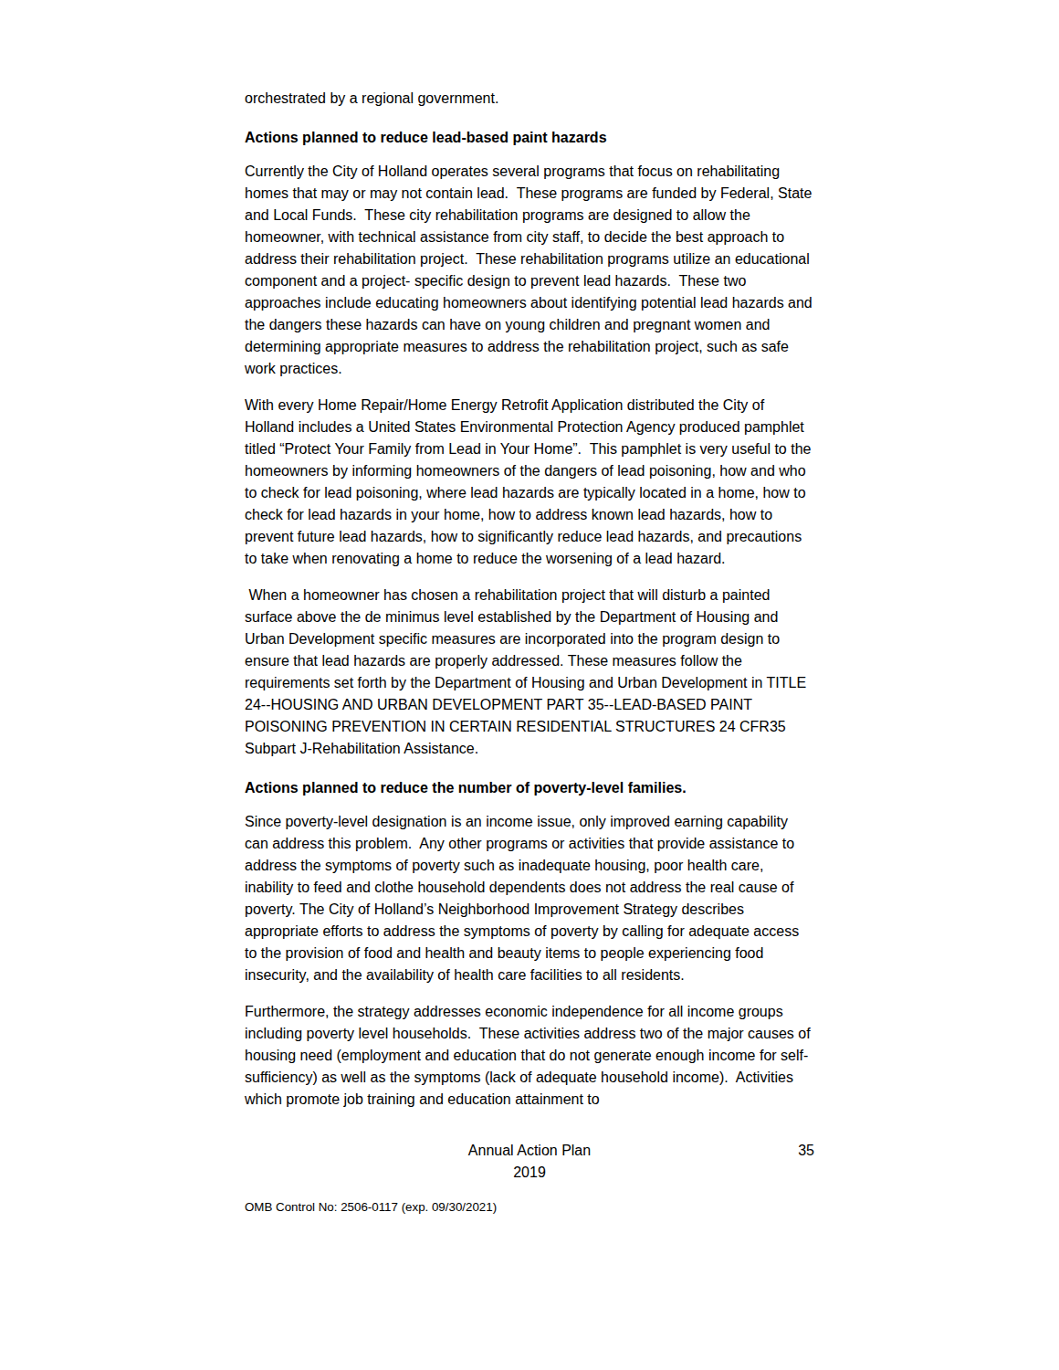orchestrated by a regional government.
Actions planned to reduce lead-based paint hazards
Currently the City of Holland operates several programs that focus on rehabilitating homes that may or may not contain lead. These programs are funded by Federal, State and Local Funds. These city rehabilitation programs are designed to allow the homeowner, with technical assistance from city staff, to decide the best approach to address their rehabilitation project. These rehabilitation programs utilize an educational component and a project- specific design to prevent lead hazards. These two approaches include educating homeowners about identifying potential lead hazards and the dangers these hazards can have on young children and pregnant women and determining appropriate measures to address the rehabilitation project, such as safe work practices.
With every Home Repair/Home Energy Retrofit Application distributed the City of Holland includes a United States Environmental Protection Agency produced pamphlet titled “Protect Your Family from Lead in Your Home”. This pamphlet is very useful to the homeowners by informing homeowners of the dangers of lead poisoning, how and who to check for lead poisoning, where lead hazards are typically located in a home, how to check for lead hazards in your home, how to address known lead hazards, how to prevent future lead hazards, how to significantly reduce lead hazards, and precautions to take when renovating a home to reduce the worsening of a lead hazard.
When a homeowner has chosen a rehabilitation project that will disturb a painted surface above the de minimus level established by the Department of Housing and Urban Development specific measures are incorporated into the program design to ensure that lead hazards are properly addressed. These measures follow the requirements set forth by the Department of Housing and Urban Development in TITLE 24--HOUSING AND URBAN DEVELOPMENT PART 35--LEAD-BASED PAINT POISONING PREVENTION IN CERTAIN RESIDENTIAL STRUCTURES 24 CFR35 Subpart J-Rehabilitation Assistance.
Actions planned to reduce the number of poverty-level families.
Since poverty-level designation is an income issue, only improved earning capability can address this problem. Any other programs or activities that provide assistance to address the symptoms of poverty such as inadequate housing, poor health care, inability to feed and clothe household dependents does not address the real cause of poverty. The City of Holland’s Neighborhood Improvement Strategy describes appropriate efforts to address the symptoms of poverty by calling for adequate access to the provision of food and health and beauty items to people experiencing food insecurity, and the availability of health care facilities to all residents.
Furthermore, the strategy addresses economic independence for all income groups including poverty level households. These activities address two of the major causes of housing need (employment and education that do not generate enough income for self-sufficiency) as well as the symptoms (lack of adequate household income). Activities which promote job training and education attainment to
Annual Action Plan
2019 35
OMB Control No: 2506-0117 (exp. 09/30/2021)